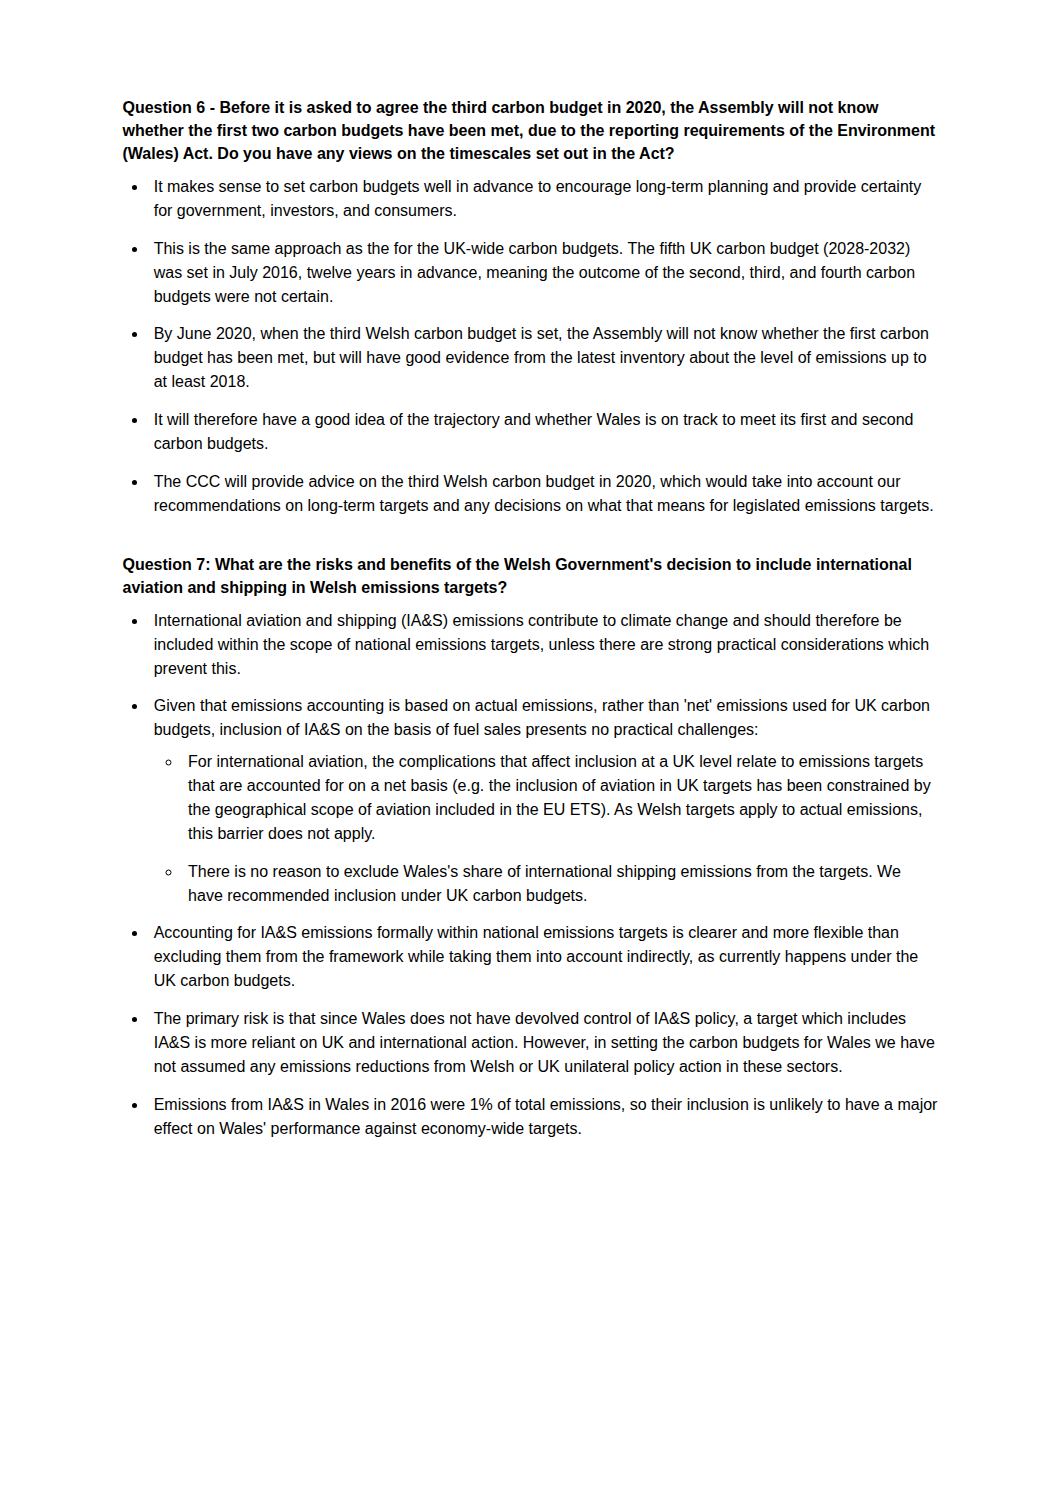Question 6 - Before it is asked to agree the third carbon budget in 2020, the Assembly will not know whether the first two carbon budgets have been met, due to the reporting requirements of the Environment (Wales) Act. Do you have any views on the timescales set out in the Act?
It makes sense to set carbon budgets well in advance to encourage long-term planning and provide certainty for government, investors, and consumers.
This is the same approach as the for the UK-wide carbon budgets. The fifth UK carbon budget (2028-2032) was set in July 2016, twelve years in advance, meaning the outcome of the second, third, and fourth carbon budgets were not certain.
By June 2020, when the third Welsh carbon budget is set, the Assembly will not know whether the first carbon budget has been met, but will have good evidence from the latest inventory about the level of emissions up to at least 2018.
It will therefore have a good idea of the trajectory and whether Wales is on track to meet its first and second carbon budgets.
The CCC will provide advice on the third Welsh carbon budget in 2020, which would take into account our recommendations on long-term targets and any decisions on what that means for legislated emissions targets.
Question 7: What are the risks and benefits of the Welsh Government's decision to include international aviation and shipping in Welsh emissions targets?
International aviation and shipping (IA&S) emissions contribute to climate change and should therefore be included within the scope of national emissions targets, unless there are strong practical considerations which prevent this.
Given that emissions accounting is based on actual emissions, rather than 'net' emissions used for UK carbon budgets, inclusion of IA&S on the basis of fuel sales presents no practical challenges:
For international aviation, the complications that affect inclusion at a UK level relate to emissions targets that are accounted for on a net basis (e.g. the inclusion of aviation in UK targets has been constrained by the geographical scope of aviation included in the EU ETS). As Welsh targets apply to actual emissions, this barrier does not apply.
There is no reason to exclude Wales's share of international shipping emissions from the targets. We have recommended inclusion under UK carbon budgets.
Accounting for IA&S emissions formally within national emissions targets is clearer and more flexible than excluding them from the framework while taking them into account indirectly, as currently happens under the UK carbon budgets.
The primary risk is that since Wales does not have devolved control of IA&S policy, a target which includes IA&S is more reliant on UK and international action. However, in setting the carbon budgets for Wales we have not assumed any emissions reductions from Welsh or UK unilateral policy action in these sectors.
Emissions from IA&S in Wales in 2016 were 1% of total emissions, so their inclusion is unlikely to have a major effect on Wales' performance against economy-wide targets.